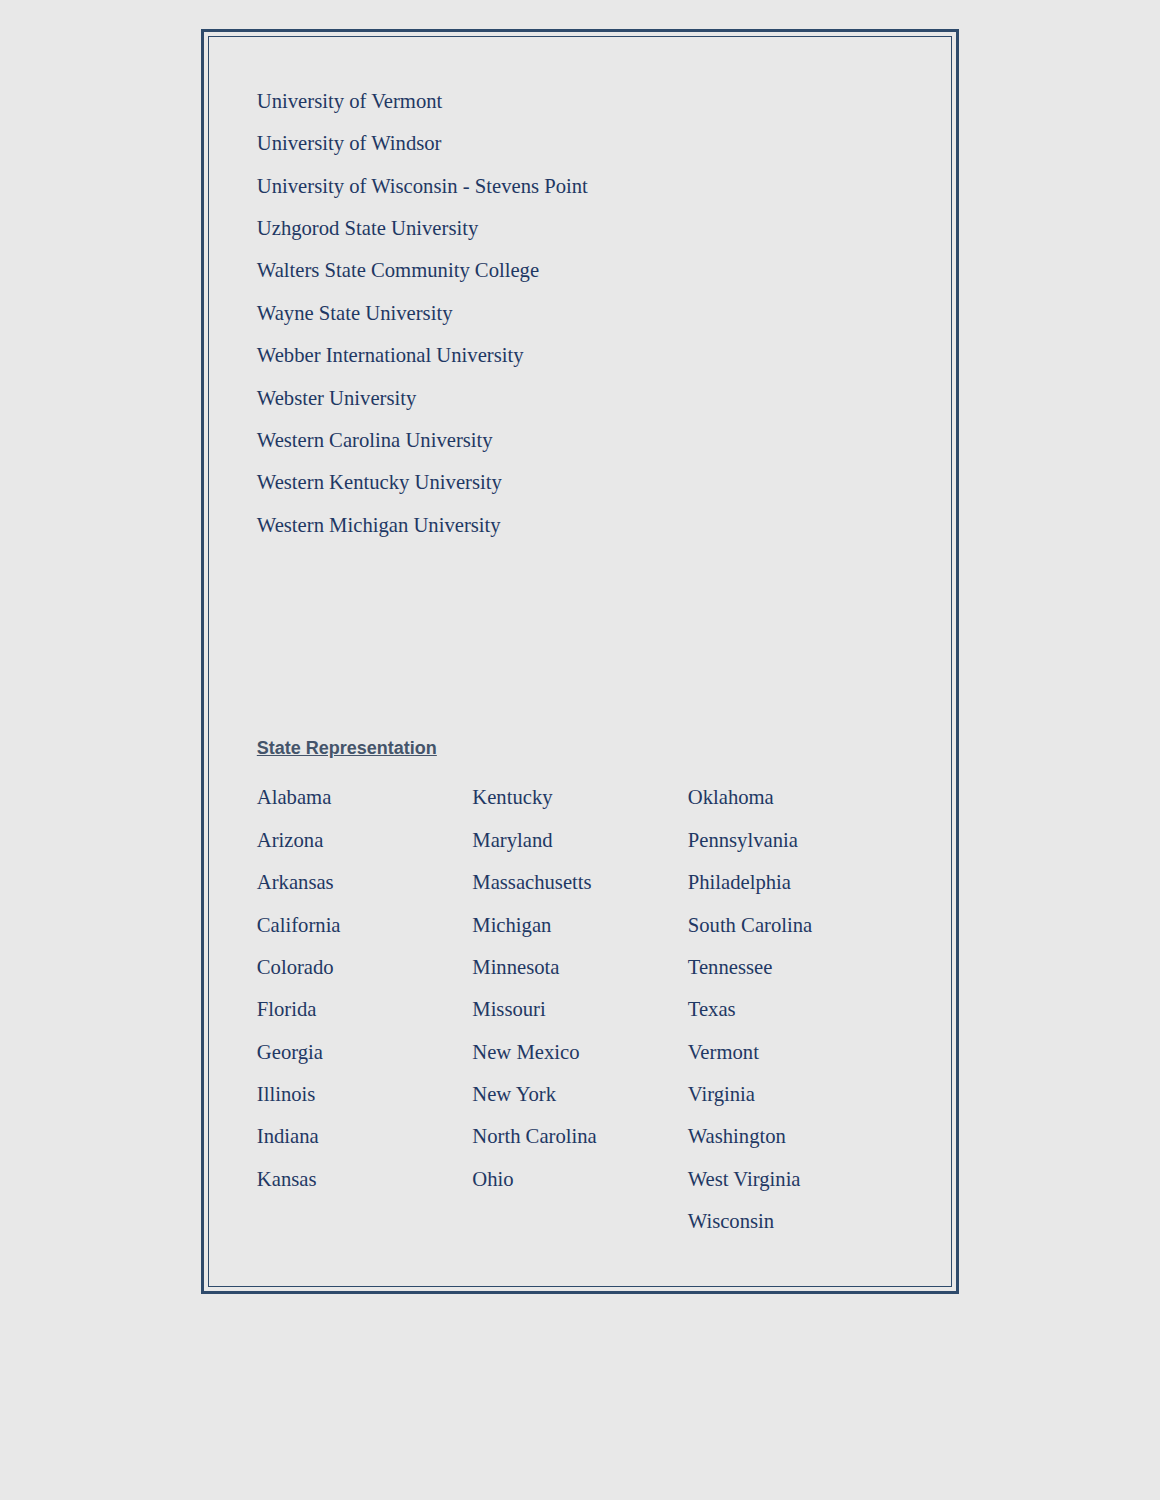University of Vermont
University of Windsor
University of Wisconsin - Stevens Point
Uzhgorod State University
Walters State Community College
Wayne State University
Webber International University
Webster University
Western Carolina University
Western Kentucky University
Western Michigan University
State Representation
Alabama
Arizona
Arkansas
California
Colorado
Florida
Georgia
Illinois
Indiana
Kansas
Kentucky
Maryland
Massachusetts
Michigan
Minnesota
Missouri
New Mexico
New York
North Carolina
Ohio
Oklahoma
Pennsylvania
Philadelphia
South Carolina
Tennessee
Texas
Vermont
Virginia
Washington
West Virginia
Wisconsin